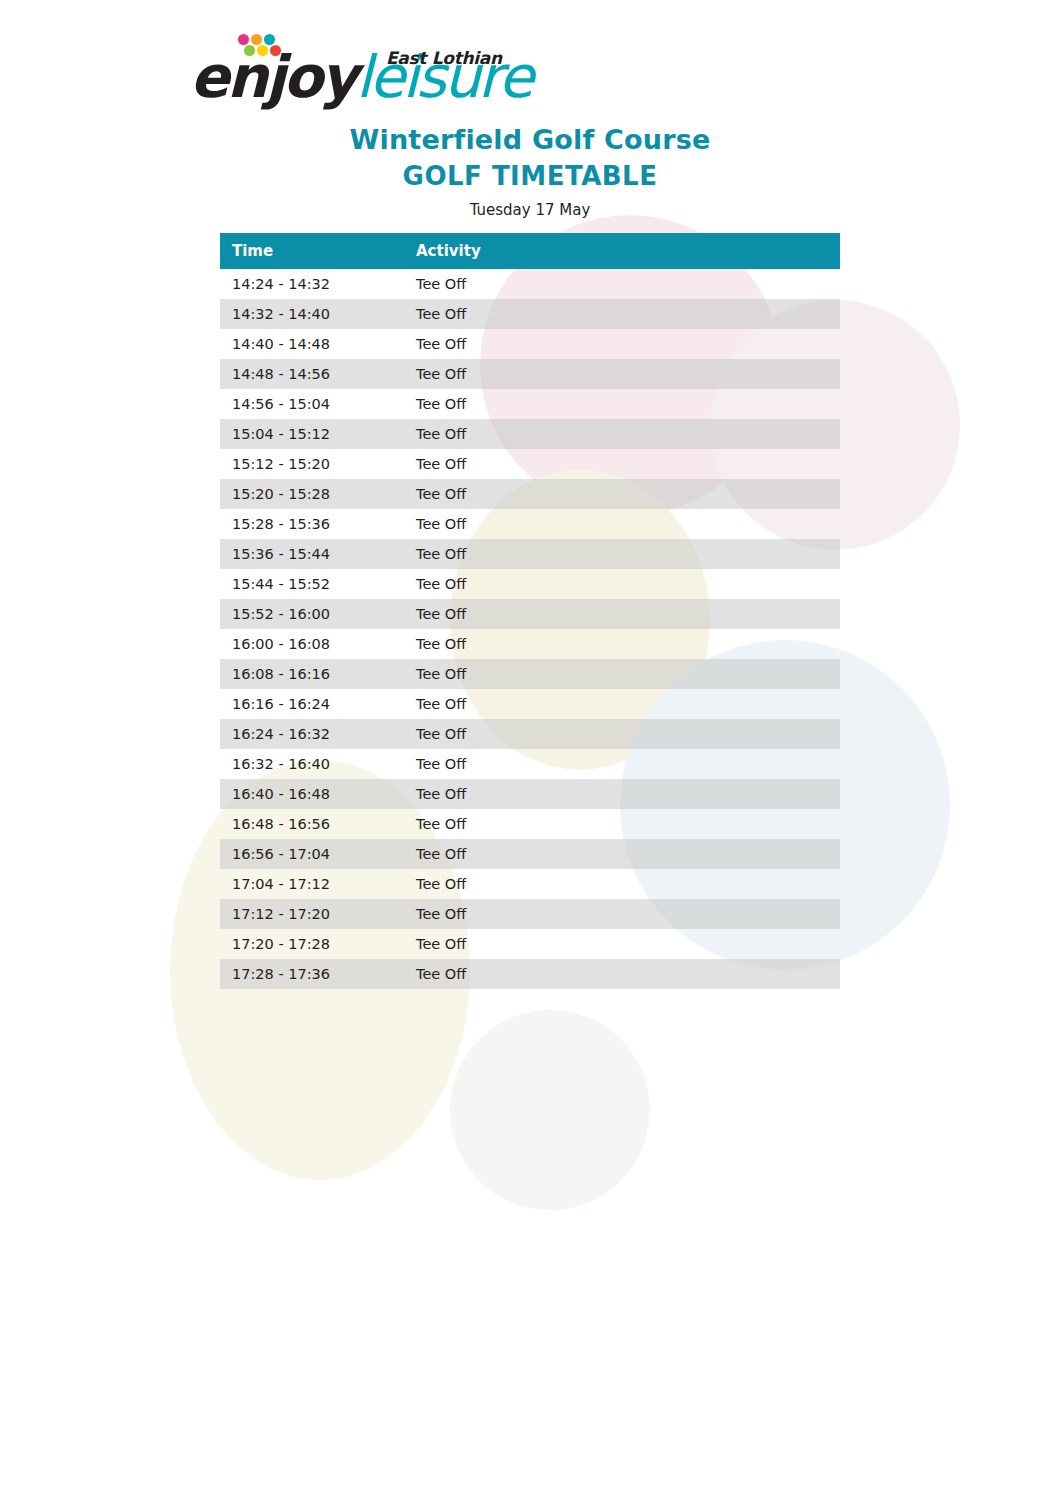East Lothian
enjoy leisure
Winterfield Golf Course
GOLF TIMETABLE
Tuesday 17 May
| Time | Activity |
| --- | --- |
| 14:24 - 14:32 | Tee Off |
| 14:32 - 14:40 | Tee Off |
| 14:40 - 14:48 | Tee Off |
| 14:48 - 14:56 | Tee Off |
| 14:56 - 15:04 | Tee Off |
| 15:04 - 15:12 | Tee Off |
| 15:12 - 15:20 | Tee Off |
| 15:20 - 15:28 | Tee Off |
| 15:28 - 15:36 | Tee Off |
| 15:36 - 15:44 | Tee Off |
| 15:44 - 15:52 | Tee Off |
| 15:52 - 16:00 | Tee Off |
| 16:00 - 16:08 | Tee Off |
| 16:08 - 16:16 | Tee Off |
| 16:16 - 16:24 | Tee Off |
| 16:24 - 16:32 | Tee Off |
| 16:32 - 16:40 | Tee Off |
| 16:40 - 16:48 | Tee Off |
| 16:48 - 16:56 | Tee Off |
| 16:56 - 17:04 | Tee Off |
| 17:04 - 17:12 | Tee Off |
| 17:12 - 17:20 | Tee Off |
| 17:20 - 17:28 | Tee Off |
| 17:28 - 17:36 | Tee Off |